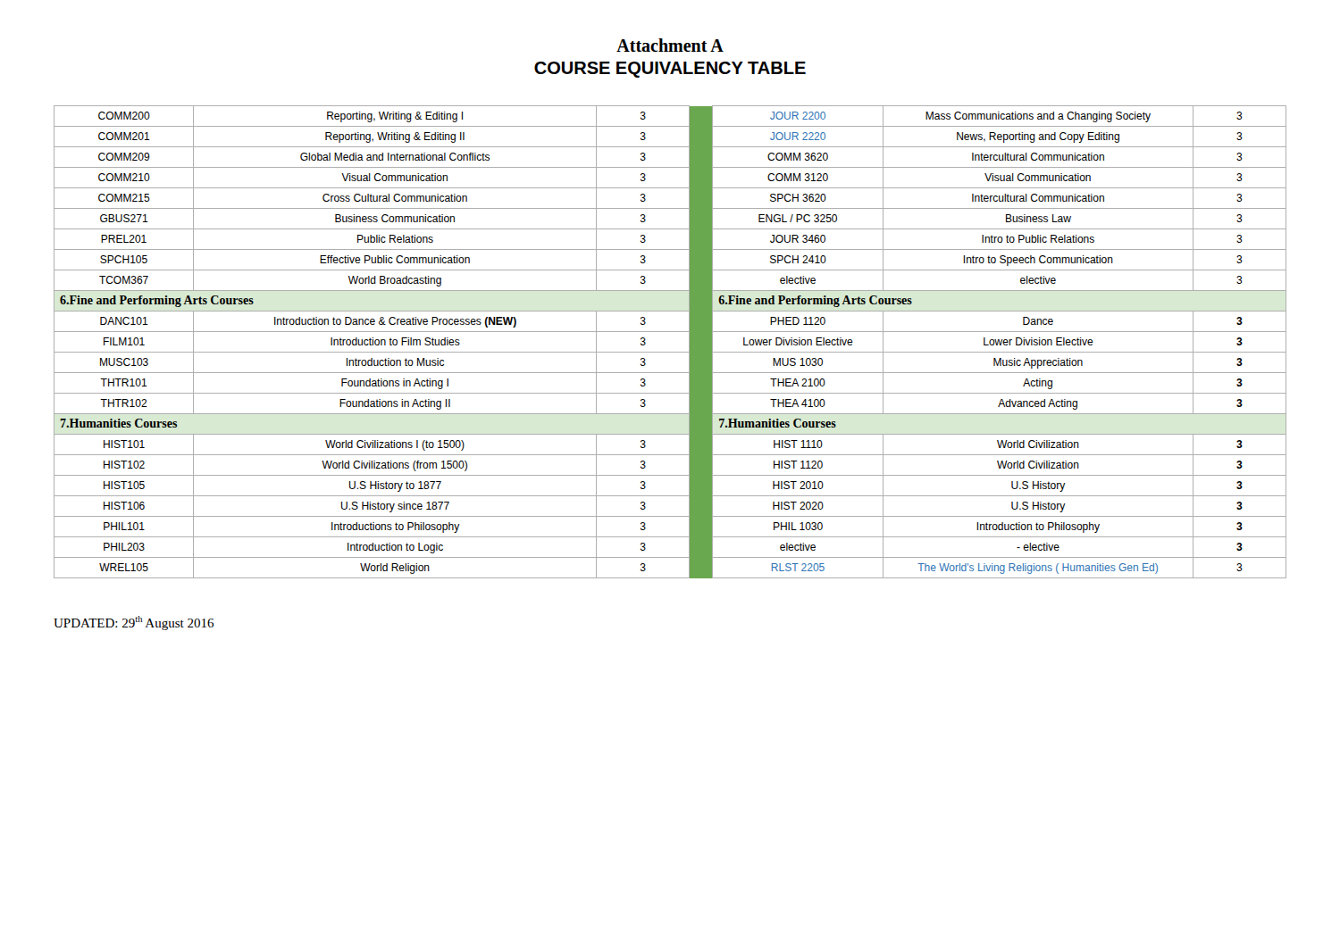Attachment A
COURSE EQUIVALENCY TABLE
| COMM200 | Reporting, Writing & Editing I | 3 | | JOUR 2200 | Mass Communications and a Changing Society | 3 |
| COMM201 | Reporting, Writing & Editing II | 3 | | JOUR 2220 | News, Reporting and Copy Editing | 3 |
| COMM209 | Global Media and International Conflicts | 3 | | COMM 3620 | Intercultural Communication | 3 |
| COMM210 | Visual Communication | 3 | | COMM 3120 | Visual Communication | 3 |
| COMM215 | Cross Cultural Communication | 3 | | SPCH 3620 | Intercultural Communication | 3 |
| GBUS271 | Business Communication | 3 | | ENGL / PC 3250 | Business Law | 3 |
| PREL201 | Public Relations | 3 | | JOUR 3460 | Intro to Public Relations | 3 |
| SPCH105 | Effective Public Communication | 3 | | SPCH 2410 | Intro to Speech Communication | 3 |
| TCOM367 | World Broadcasting | 3 | | elective | elective | 3 |
| 6.Fine and Performing Arts Courses | | 6.Fine and Performing Arts Courses |
| DANC101 | Introduction to Dance & Creative Processes (NEW) | 3 | | PHED 1120 | Dance | 3 |
| FILM101 | Introduction to Film Studies | 3 | | Lower Division Elective | Lower Division Elective | 3 |
| MUSC103 | Introduction to Music | 3 | | MUS 1030 | Music Appreciation | 3 |
| THTR101 | Foundations in Acting I | 3 | | THEA 2100 | Acting | 3 |
| THTR102 | Foundations in Acting II | 3 | | THEA 4100 | Advanced Acting | 3 |
| 7.Humanities Courses | | 7.Humanities Courses |
| HIST101 | World Civilizations I (to 1500) | 3 | | HIST 1110 | World Civilization | 3 |
| HIST102 | World Civilizations (from 1500) | 3 | | HIST 1120 | World Civilization | 3 |
| HIST105 | U.S History to 1877 | 3 | | HIST 2010 | U.S History | 3 |
| HIST106 | U.S History since 1877 | 3 | | HIST 2020 | U.S History | 3 |
| PHIL101 | Introductions to Philosophy | 3 | | PHIL 1030 | Introduction to Philosophy | 3 |
| PHIL203 | Introduction to Logic | 3 | | elective | - elective | 3 |
| WREL105 | World Religion | 3 | | RLST 2205 | The World's Living Religions ( Humanities Gen Ed) | 3 |
UPDATED: 29th August 2016